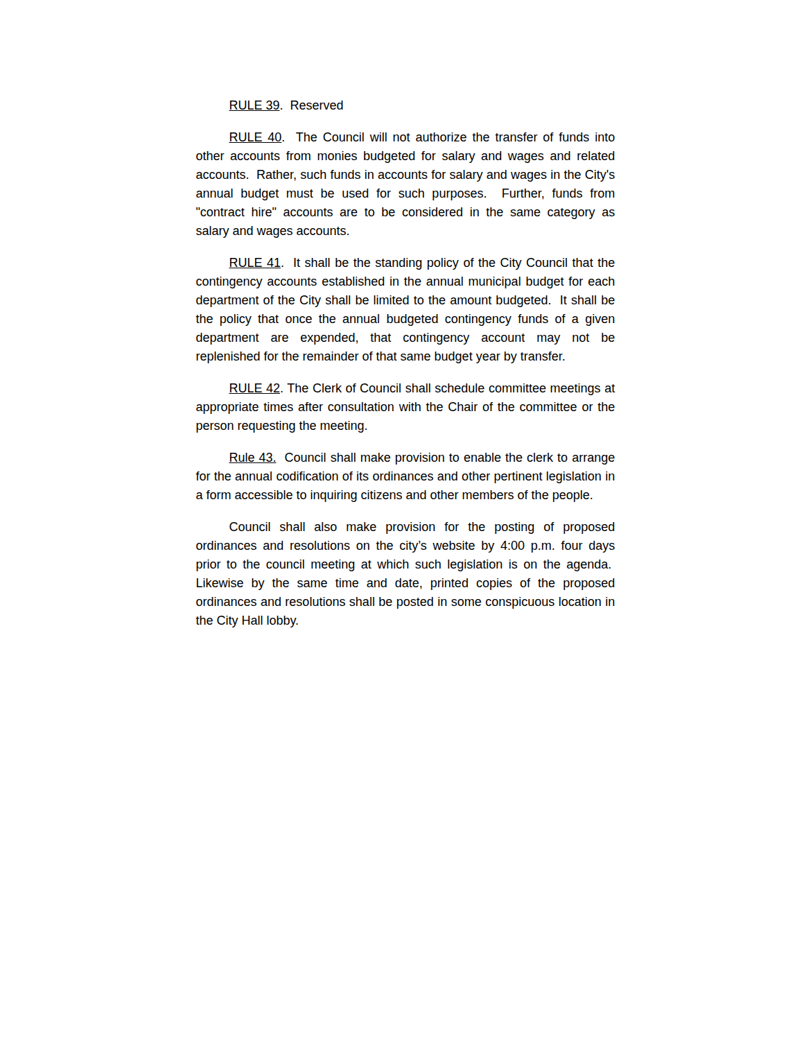RULE 39. Reserved
RULE 40. The Council will not authorize the transfer of funds into other accounts from monies budgeted for salary and wages and related accounts. Rather, such funds in accounts for salary and wages in the City's annual budget must be used for such purposes. Further, funds from "contract hire" accounts are to be considered in the same category as salary and wages accounts.
RULE 41. It shall be the standing policy of the City Council that the contingency accounts established in the annual municipal budget for each department of the City shall be limited to the amount budgeted. It shall be the policy that once the annual budgeted contingency funds of a given department are expended, that contingency account may not be replenished for the remainder of that same budget year by transfer.
RULE 42. The Clerk of Council shall schedule committee meetings at appropriate times after consultation with the Chair of the committee or the person requesting the meeting.
Rule 43. Council shall make provision to enable the clerk to arrange for the annual codification of its ordinances and other pertinent legislation in a form accessible to inquiring citizens and other members of the people.
Council shall also make provision for the posting of proposed ordinances and resolutions on the city’s website by 4:00 p.m. four days prior to the council meeting at which such legislation is on the agenda. Likewise by the same time and date, printed copies of the proposed ordinances and resolutions shall be posted in some conspicuous location in the City Hall lobby.